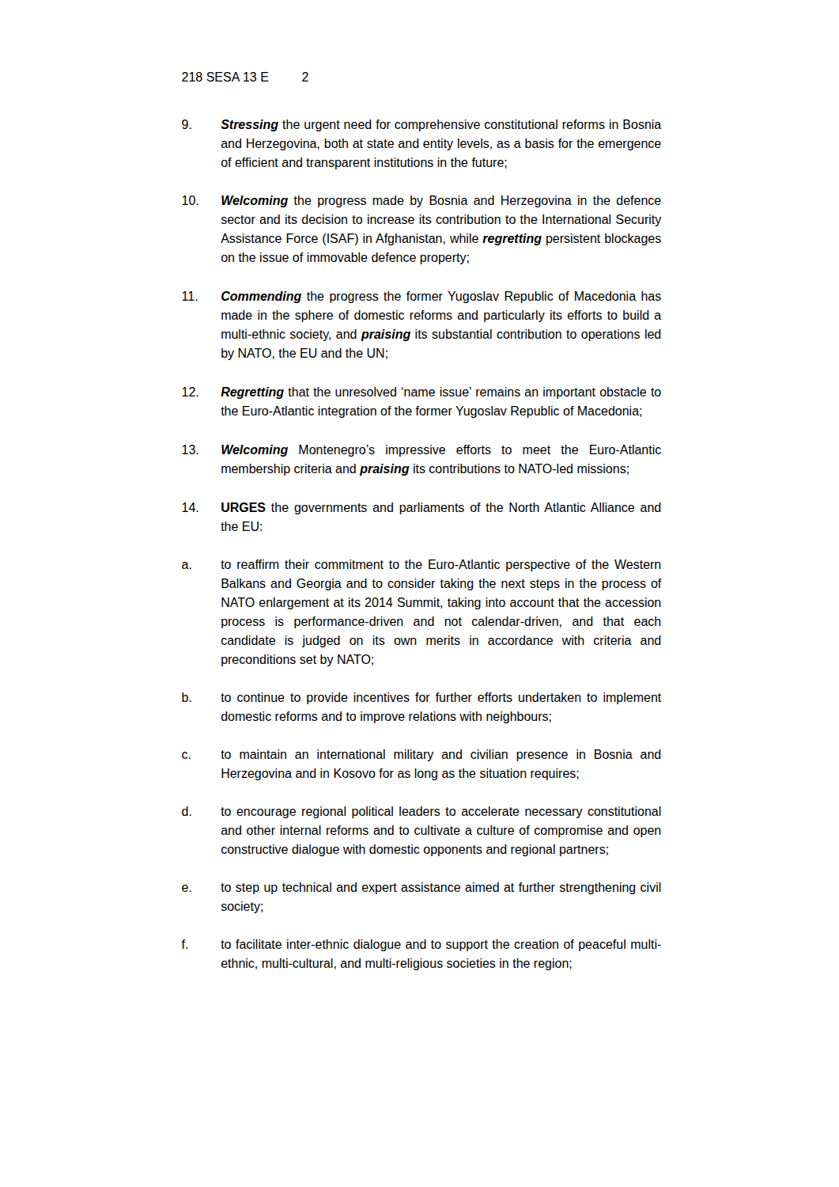218 SESA 13 E 2
9. Stressing the urgent need for comprehensive constitutional reforms in Bosnia and Herzegovina, both at state and entity levels, as a basis for the emergence of efficient and transparent institutions in the future;
10. Welcoming the progress made by Bosnia and Herzegovina in the defence sector and its decision to increase its contribution to the International Security Assistance Force (ISAF) in Afghanistan, while regretting persistent blockages on the issue of immovable defence property;
11. Commending the progress the former Yugoslav Republic of Macedonia has made in the sphere of domestic reforms and particularly its efforts to build a multi-ethnic society, and praising its substantial contribution to operations led by NATO, the EU and the UN;
12. Regretting that the unresolved ‘name issue’ remains an important obstacle to the Euro-Atlantic integration of the former Yugoslav Republic of Macedonia;
13. Welcoming Montenegro’s impressive efforts to meet the Euro-Atlantic membership criteria and praising its contributions to NATO-led missions;
14. URGES the governments and parliaments of the North Atlantic Alliance and the EU:
a. to reaffirm their commitment to the Euro-Atlantic perspective of the Western Balkans and Georgia and to consider taking the next steps in the process of NATO enlargement at its 2014 Summit, taking into account that the accession process is performance-driven and not calendar-driven, and that each candidate is judged on its own merits in accordance with criteria and preconditions set by NATO;
b. to continue to provide incentives for further efforts undertaken to implement domestic reforms and to improve relations with neighbours;
c. to maintain an international military and civilian presence in Bosnia and Herzegovina and in Kosovo for as long as the situation requires;
d. to encourage regional political leaders to accelerate necessary constitutional and other internal reforms and to cultivate a culture of compromise and open constructive dialogue with domestic opponents and regional partners;
e. to step up technical and expert assistance aimed at further strengthening civil society;
f. to facilitate inter-ethnic dialogue and to support the creation of peaceful multi-ethnic, multi-cultural, and multi-religious societies in the region;